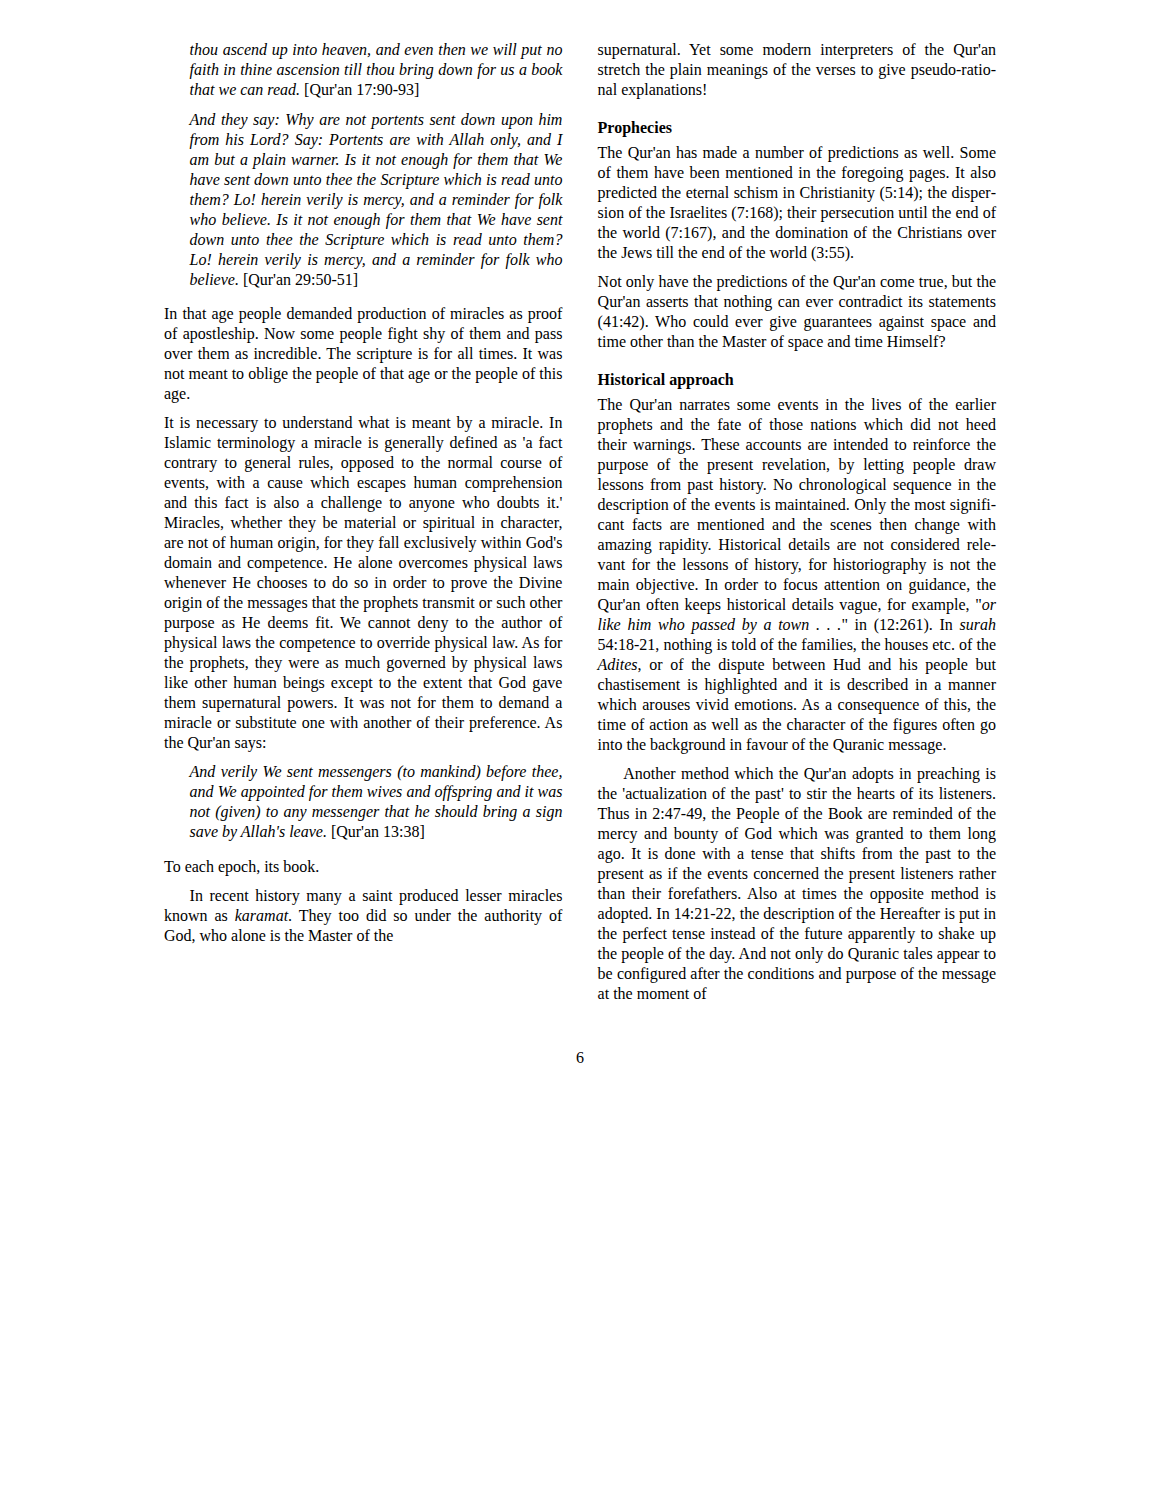thou ascend up into heaven, and even then we will put no faith in thine ascension till thou bring down for us a book that we can read. [Qur'an 17:90-93]
And they say: Why are not portents sent down upon him from his Lord? Say: Portents are with Allah only, and I am but a plain warner. Is it not enough for them that We have sent down unto thee the Scripture which is read unto them? Lo! herein verily is mercy, and a reminder for folk who believe. Is it not enough for them that We have sent down unto thee the Scripture which is read unto them? Lo! herein verily is mercy, and a reminder for folk who believe. [Qur'an 29:50-51]
In that age people demanded production of miracles as proof of apostleship. Now some people fight shy of them and pass over them as incredible. The scripture is for all times. It was not meant to oblige the people of that age or the people of this age.
It is necessary to understand what is meant by a miracle. In Islamic terminology a miracle is generally defined as 'a fact contrary to general rules, opposed to the normal course of events, with a cause which escapes human comprehension and this fact is also a challenge to anyone who doubts it.' Miracles, whether they be material or spiritual in character, are not of human origin, for they fall exclusively within God's domain and competence. He alone overcomes physical laws whenever He chooses to do so in order to prove the Divine origin of the messages that the prophets transmit or such other purpose as He deems fit. We cannot deny to the author of physical laws the competence to override physical law. As for the prophets, they were as much governed by physical laws like other human beings except to the extent that God gave them supernatural powers. It was not for them to demand a miracle or substitute one with another of their preference. As the Qur'an says:
And verily We sent messengers (to mankind) before thee, and We appointed for them wives and offspring and it was not (given) to any messenger that he should bring a sign save by Allah's leave. [Qur'an 13:38]
To each epoch, its book.
In recent history many a saint produced lesser miracles known as karamat. They too did so under the authority of God, who alone is the Master of the
supernatural. Yet some modern interpreters of the Qur'an stretch the plain meanings of the verses to give pseudo-rational explanations!
Prophecies
The Qur'an has made a number of predictions as well. Some of them have been mentioned in the foregoing pages. It also predicted the eternal schism in Christianity (5:14); the dispersion of the Israelites (7:168); their persecution until the end of the world (7:167), and the domination of the Christians over the Jews till the end of the world (3:55).
Not only have the predictions of the Qur'an come true, but the Qur'an asserts that nothing can ever contradict its statements (41:42). Who could ever give guarantees against space and time other than the Master of space and time Himself?
Historical approach
The Qur'an narrates some events in the lives of the earlier prophets and the fate of those nations which did not heed their warnings. These accounts are intended to reinforce the purpose of the present revelation, by letting people draw lessons from past history. No chronological sequence in the description of the events is maintained. Only the most significant facts are mentioned and the scenes then change with amazing rapidity. Historical details are not considered relevant for the lessons of history, for historiography is not the main objective. In order to focus attention on guidance, the Qur'an often keeps historical details vague, for example, "or like him who passed by a town . . ." in (12:261). In surah 54:18-21, nothing is told of the families, the houses etc. of the Adites, or of the dispute between Hud and his people but chastisement is highlighted and it is described in a manner which arouses vivid emotions. As a consequence of this, the time of action as well as the character of the figures often go into the background in favour of the Quranic message.
Another method which the Qur'an adopts in preaching is the 'actualization of the past' to stir the hearts of its listeners. Thus in 2:47-49, the People of the Book are reminded of the mercy and bounty of God which was granted to them long ago. It is done with a tense that shifts from the past to the present as if the events concerned the present listeners rather than their forefathers. Also at times the opposite method is adopted. In 14:21-22, the description of the Hereafter is put in the perfect tense instead of the future apparently to shake up the people of the day. And not only do Quranic tales appear to be configured after the conditions and purpose of the message at the moment of
6